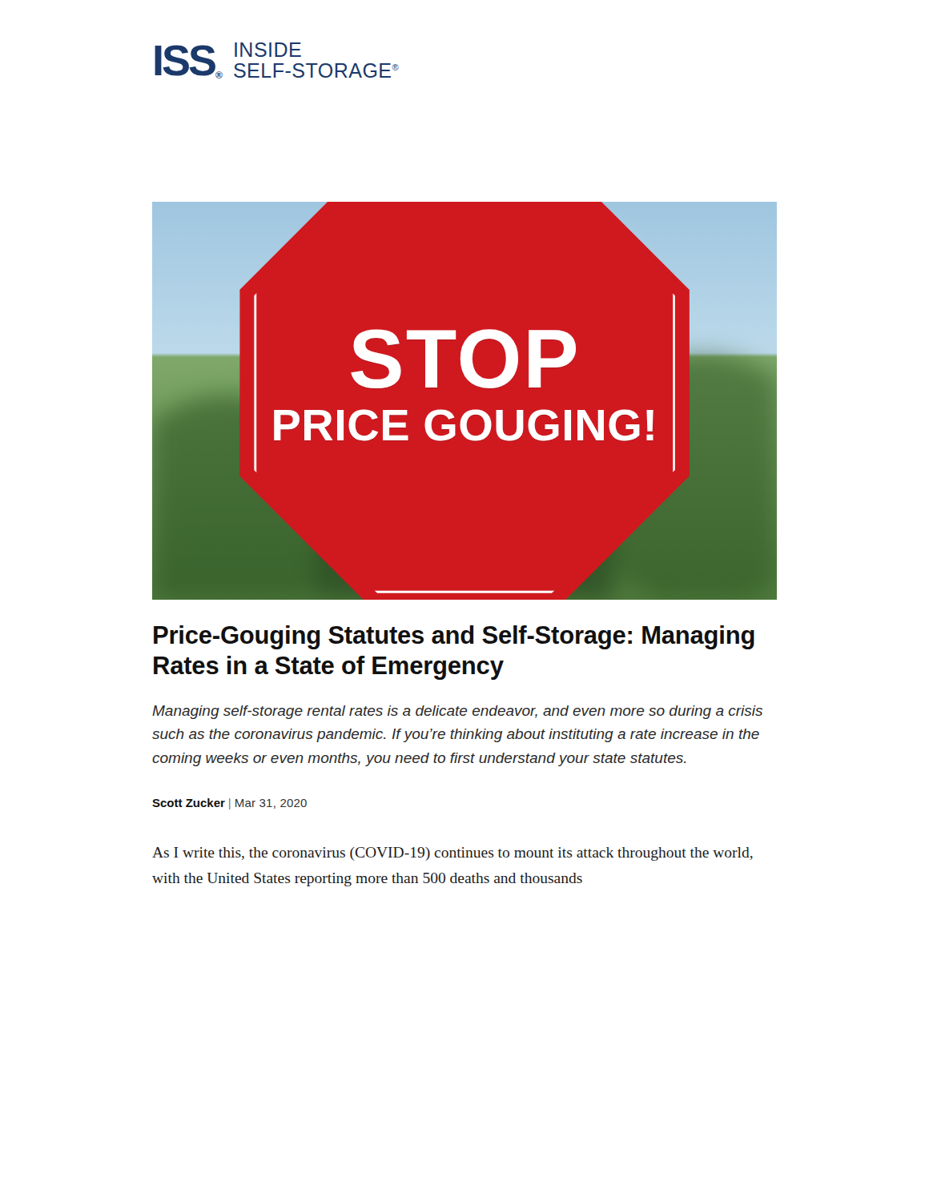ISS®
INSIDE SELF-STORAGE®
Stop Price Gouging!
Price-Gouging Statutes and Self-Storage: Managing Rates in a State of Emergency
Managing self-storage rental rates is a delicate endeavor, and even more so during a crisis such as the coronavirus pandemic. If you’re thinking about instituting a rate increase in the coming weeks or even months, you need to first understand your state statutes.
Scott Zucker|Mar 31, 2020
As I write this, the coronavirus (COVID-19) continues to mount its attack throughout the world, with the United States reporting more than 500 deaths and thousands